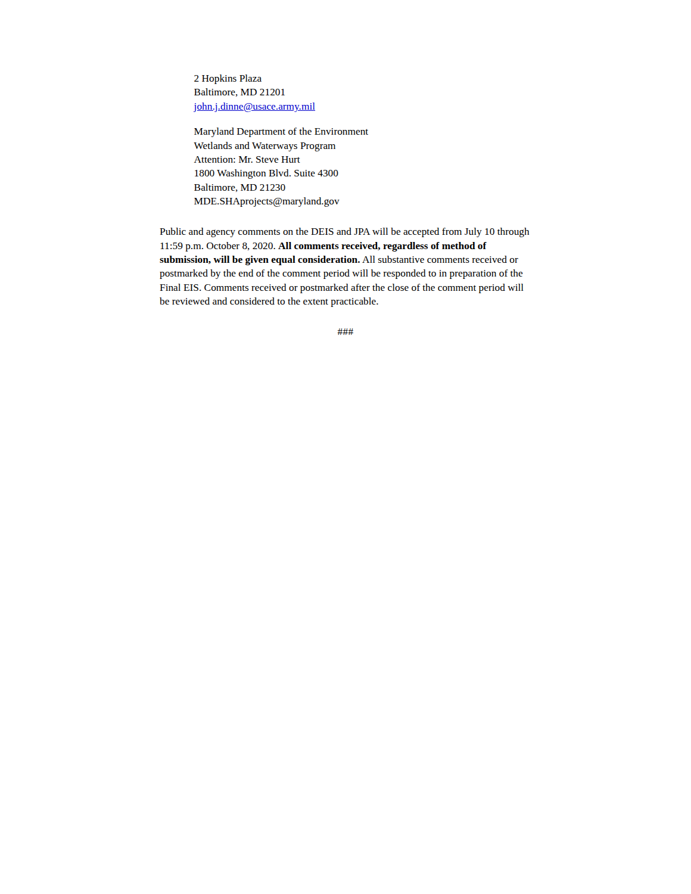2 Hopkins Plaza
Baltimore, MD 21201
john.j.dinne@usace.army.mil
Maryland Department of the Environment
Wetlands and Waterways Program
Attention: Mr. Steve Hurt
1800 Washington Blvd. Suite 4300
Baltimore, MD 21230
MDE.SHAprojects@maryland.gov
Public and agency comments on the DEIS and JPA will be accepted from July 10 through 11:59 p.m. October 8, 2020. All comments received, regardless of method of submission, will be given equal consideration. All substantive comments received or postmarked by the end of the comment period will be responded to in preparation of the Final EIS. Comments received or postmarked after the close of the comment period will be reviewed and considered to the extent practicable.
###